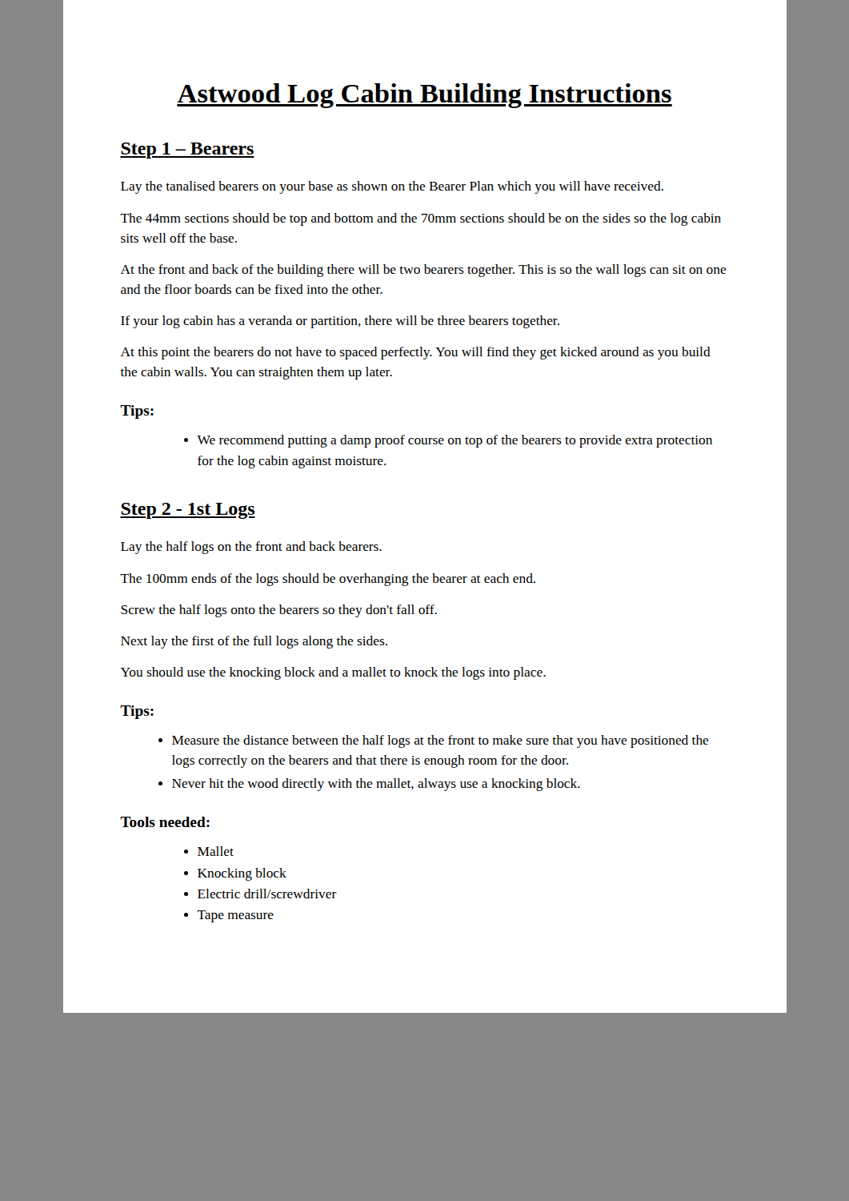Astwood Log Cabin Building Instructions
Step 1 – Bearers
Lay the tanalised bearers on your base as shown on the Bearer Plan which you will have received.
The 44mm sections should be top and bottom and the 70mm sections should be on the sides so the log cabin sits well off the base.
At the front and back of the building there will be two bearers together. This is so the wall logs can sit on one and the floor boards can be fixed into the other.
If your log cabin has a veranda or partition, there will be three bearers together.
At this point the bearers do not have to spaced perfectly. You will find they get kicked around as you build the cabin walls. You can straighten them up later.
Tips:
We recommend putting a damp proof course on top of the bearers to provide extra protection for the log cabin against moisture.
Step 2 - 1st Logs
Lay the half logs on the front and back bearers.
The 100mm ends of the logs should be overhanging the bearer at each end.
Screw the half logs onto the bearers so they don't fall off.
Next lay the first of the full logs along the sides.
You should use the knocking block and a mallet to knock the logs into place.
Tips:
Measure the distance between the half logs at the front to make sure that you have positioned the logs correctly on the bearers and that there is enough room for the door.
Never hit the wood directly with the mallet, always use a knocking block.
Tools needed:
Mallet
Knocking block
Electric drill/screwdriver
Tape measure